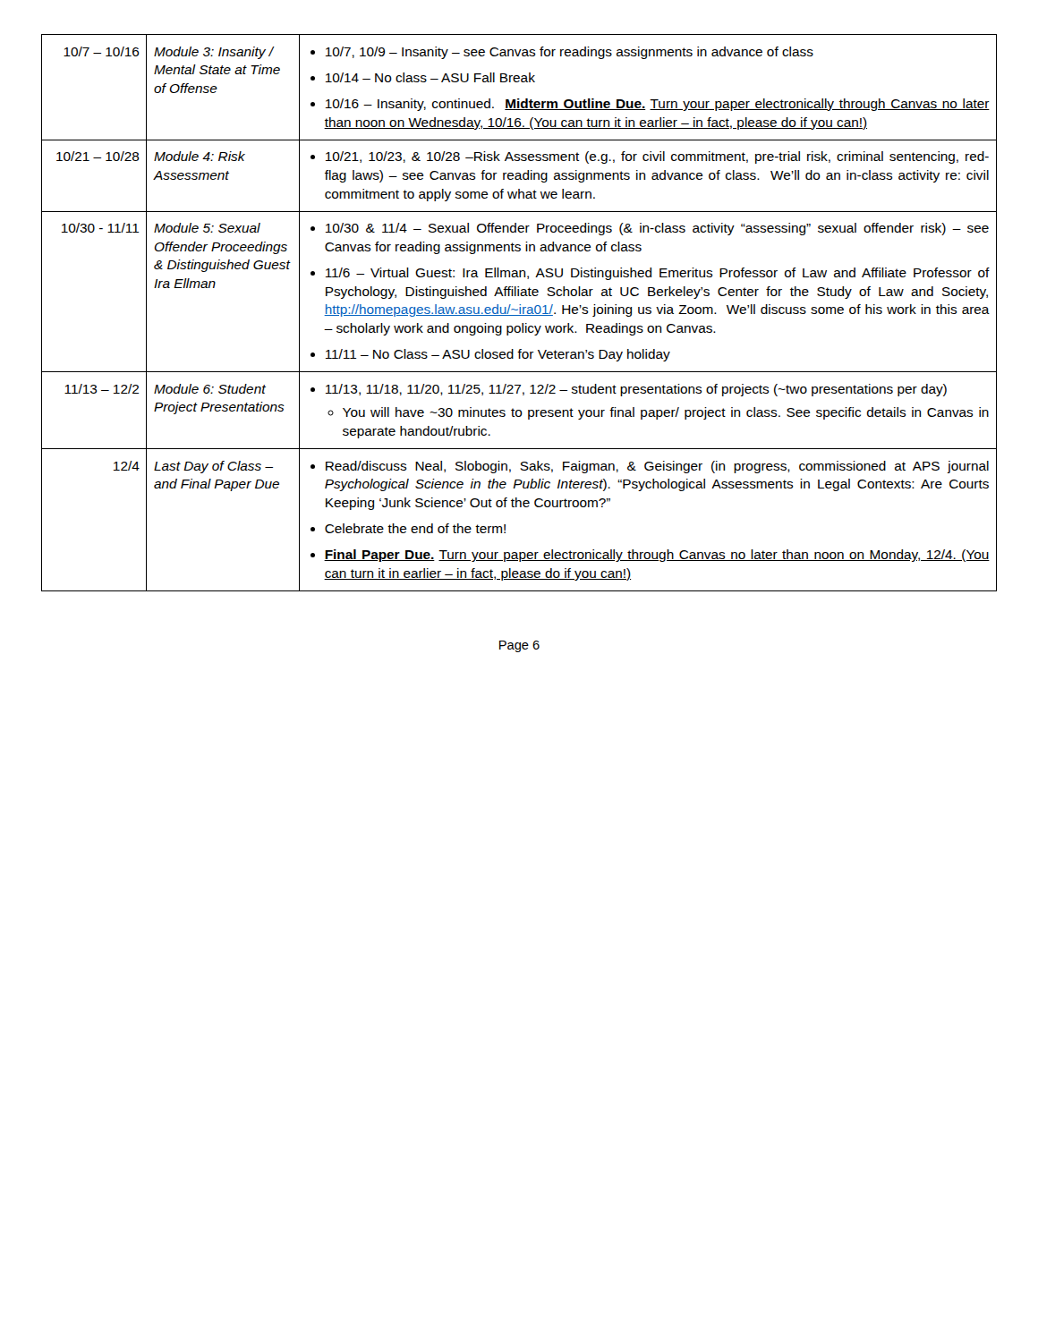| 10/7 – 10/16 | Module 3: Insanity / Mental State at Time of Offense | 10/7, 10/9 – Insanity – see Canvas for readings assignments in advance of class 10/14 – No class – ASU Fall Break 10/16 – Insanity, continued. Midterm Outline Due. Turn your paper electronically through Canvas no later than noon on Wednesday, 10/16. (You can turn it in earlier – in fact, please do if you can!) |
| 10/21 – 10/28 | Module 4: Risk Assessment | 10/21, 10/23, & 10/28 –Risk Assessment (e.g., for civil commitment, pre-trial risk, criminal sentencing, red-flag laws) – see Canvas for reading assignments in advance of class. We’ll do an in-class activity re: civil commitment to apply some of what we learn. |
| 10/30 - 11/11 | Module 5: Sexual Offender Proceedings & Distinguished Guest Ira Ellman | 10/30 & 11/4 – Sexual Offender Proceedings (& in-class activity “assessing” sexual offender risk) – see Canvas for reading assignments in advance of class 11/6 – Virtual Guest: Ira Ellman, ASU Distinguished Emeritus Professor of Law and Affiliate Professor of Psychology, Distinguished Affiliate Scholar at UC Berkeley’s Center for the Study of Law and Society, http://homepages.law.asu.edu/~ira01/ . He’s joining us via Zoom. We’ll discuss some of his work in this area – scholarly work and ongoing policy work. Readings on Canvas. 11/11 – No Class – ASU closed for Veteran’s Day holiday |
| 11/13 – 12/2 | Module 6: Student Project Presentations | 11/13, 11/18, 11/20, 11/25, 11/27, 12/2 – student presentations of projects (~two presentations per day) You will have ~30 minutes to present your final paper/ project in class. See specific details in Canvas in separate handout/rubric. |
| 12/4 | Last Day of Class – and Final Paper Due | Read/discuss Neal, Slobogin, Saks, Faigman, & Geisinger (in progress, commissioned at APS journal Psychological Science in the Public Interest ). “Psychological Assessments in Legal Contexts: Are Courts Keeping ‘Junk Science’ Out of the Courtroom?” Celebrate the end of the term! Final Paper Due. Turn your paper electronically through Canvas no later than noon on Monday, 12/4. (You can turn it in earlier – in fact, please do if you can!) |
Page 6